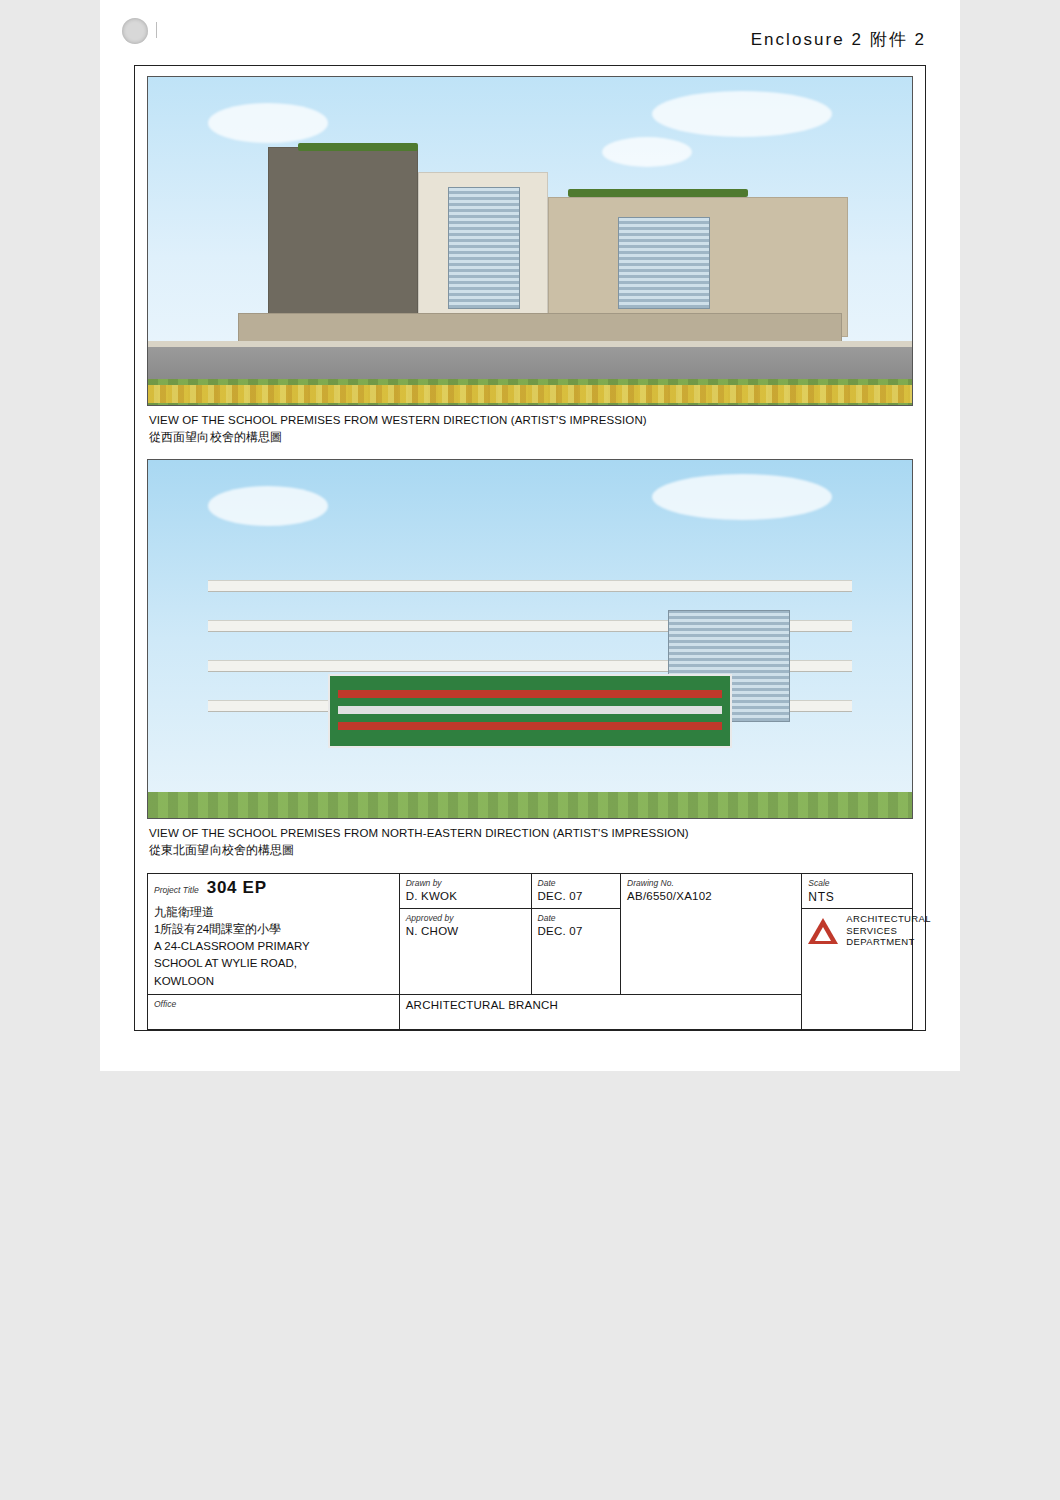Enclosure 2 附件 2
VIEW OF THE SCHOOL PREMISES FROM WESTERN DIRECTION (ARTIST'S IMPRESSION) 從西面望向校舍的構思圖
VIEW OF THE SCHOOL PREMISES FROM NORTH-EASTERN DIRECTION (ARTIST'S IMPRESSION) 從東北面望向校舍的構思圖
| Project Title 304 EP 九龍衛理道 1所設有24間課室的小學 A 24-CLASSROOM PRIMARY SCHOOL AT WYLIE ROAD, KOWLOON | Drawn by D. KWOK | Date DEC. 07 | Drawing No. AB/6550/XA102 | Scale NTS |
| Approved by N. CHOW | Date DEC. 07 | ARCHITECTURAL SERVICES DEPARTMENT |
| Office | ARCHITECTURAL BRANCH |